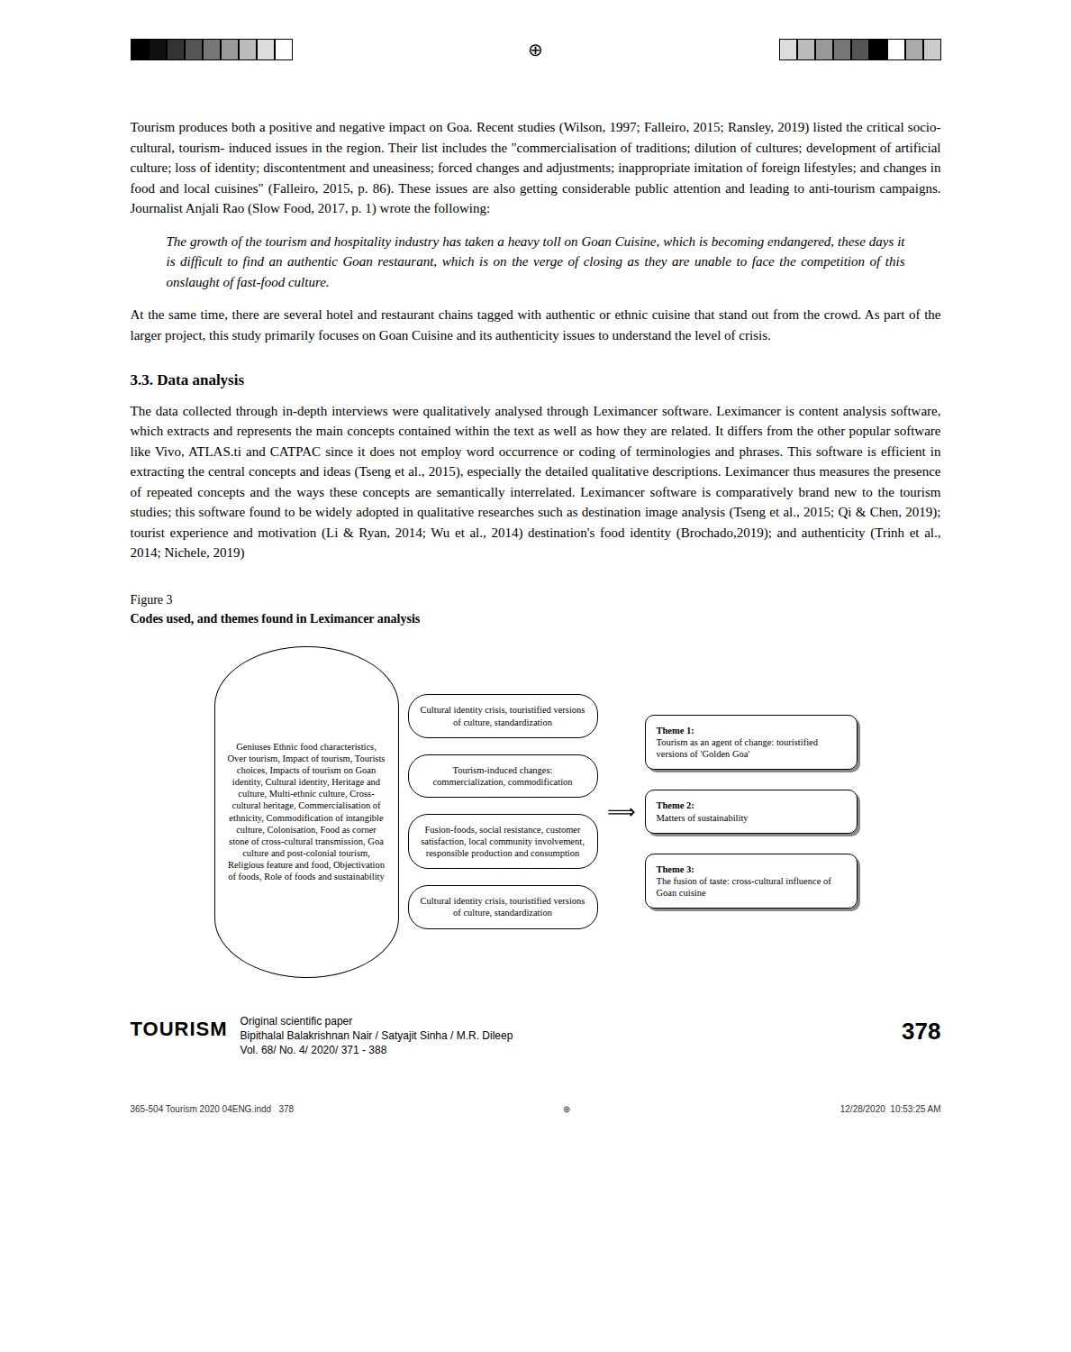⊕
Tourism produces both a positive and negative impact on Goa. Recent studies (Wilson, 1997; Falleiro, 2015; Ransley, 2019) listed the critical socio-cultural, tourism- induced issues in the region. Their list includes the "commercialisation of traditions; dilution of cultures; development of artificial culture; loss of identity; discontentment and uneasiness; forced changes and adjustments; inappropriate imitation of foreign lifestyles; and changes in food and local cuisines" (Falleiro, 2015, p. 86). These issues are also getting considerable public attention and leading to anti-tourism campaigns. Journalist Anjali Rao (Slow Food, 2017, p. 1) wrote the following:
The growth of the tourism and hospitality industry has taken a heavy toll on Goan Cuisine, which is becoming endangered, these days it is difficult to find an authentic Goan restaurant, which is on the verge of closing as they are unable to face the competition of this onslaught of fast-food culture.
At the same time, there are several hotel and restaurant chains tagged with authentic or ethnic cuisine that stand out from the crowd. As part of the larger project, this study primarily focuses on Goan Cuisine and its authenticity issues to understand the level of crisis.
3.3. Data analysis
The data collected through in-depth interviews were qualitatively analysed through Leximancer software. Leximancer is content analysis software, which extracts and represents the main concepts contained within the text as well as how they are related. It differs from the other popular software like Vivo, ATLAS.ti and CATPAC since it does not employ word occurrence or coding of terminologies and phrases. This software is efficient in extracting the central concepts and ideas (Tseng et al., 2015), especially the detailed qualitative descriptions. Leximancer thus measures the presence of repeated concepts and the ways these concepts are semantically interrelated. Leximancer software is comparatively brand new to the tourism studies; this software found to be widely adopted in qualitative researches such as destination image analysis (Tseng et al., 2015; Qi & Chen, 2019); tourist experience and motivation (Li & Ryan, 2014; Wu et al., 2014) destination's food identity (Brochado,2019); and authenticity (Trinh et al., 2014; Nichele, 2019)
Figure 3 Codes used, and themes found in Leximancer analysis
Geniuses Ethnic food characteristics, Over tourism, Impact of tourism, Tourists choices, Impacts of tourism on Goan identity, Cultural identity, Heritage and culture, Multi-ethnic culture, Cross-cultural heritage, Commercialisation of ethnicity, Commodification of intangible culture, Colonisation, Food as corner stone of cross-cultural transmission, Goa culture and post-colonial tourism, Religious feature and food, Objectivation of foods, Role of foods and sustainability
Cultural identity crisis, touristified versions of culture, standardization
Tourism-induced changes: commercialization, commodification
Fusion-foods, social resistance, customer satisfaction, local community involvement, responsible production and consumption
Cultural identity crisis, touristified versions of culture, standardization
⟹
Theme 1: Tourism as an agent of change: touristified versions of 'Golden Goa'
Theme 2: Matters of sustainability
Theme 3: The fusion of taste: cross-cultural influence of Goan cuisine
TOURISM
Original scientific paper
Bipithalal Balakrishnan Nair / Satyajit Sinha / M.R. Dileep
Vol. 68/ No. 4/ 2020/ 371 - 388
378
365-504 Tourism 2020 04ENG.indd 378 ⊕ 12/28/2020 10:53:25 AM